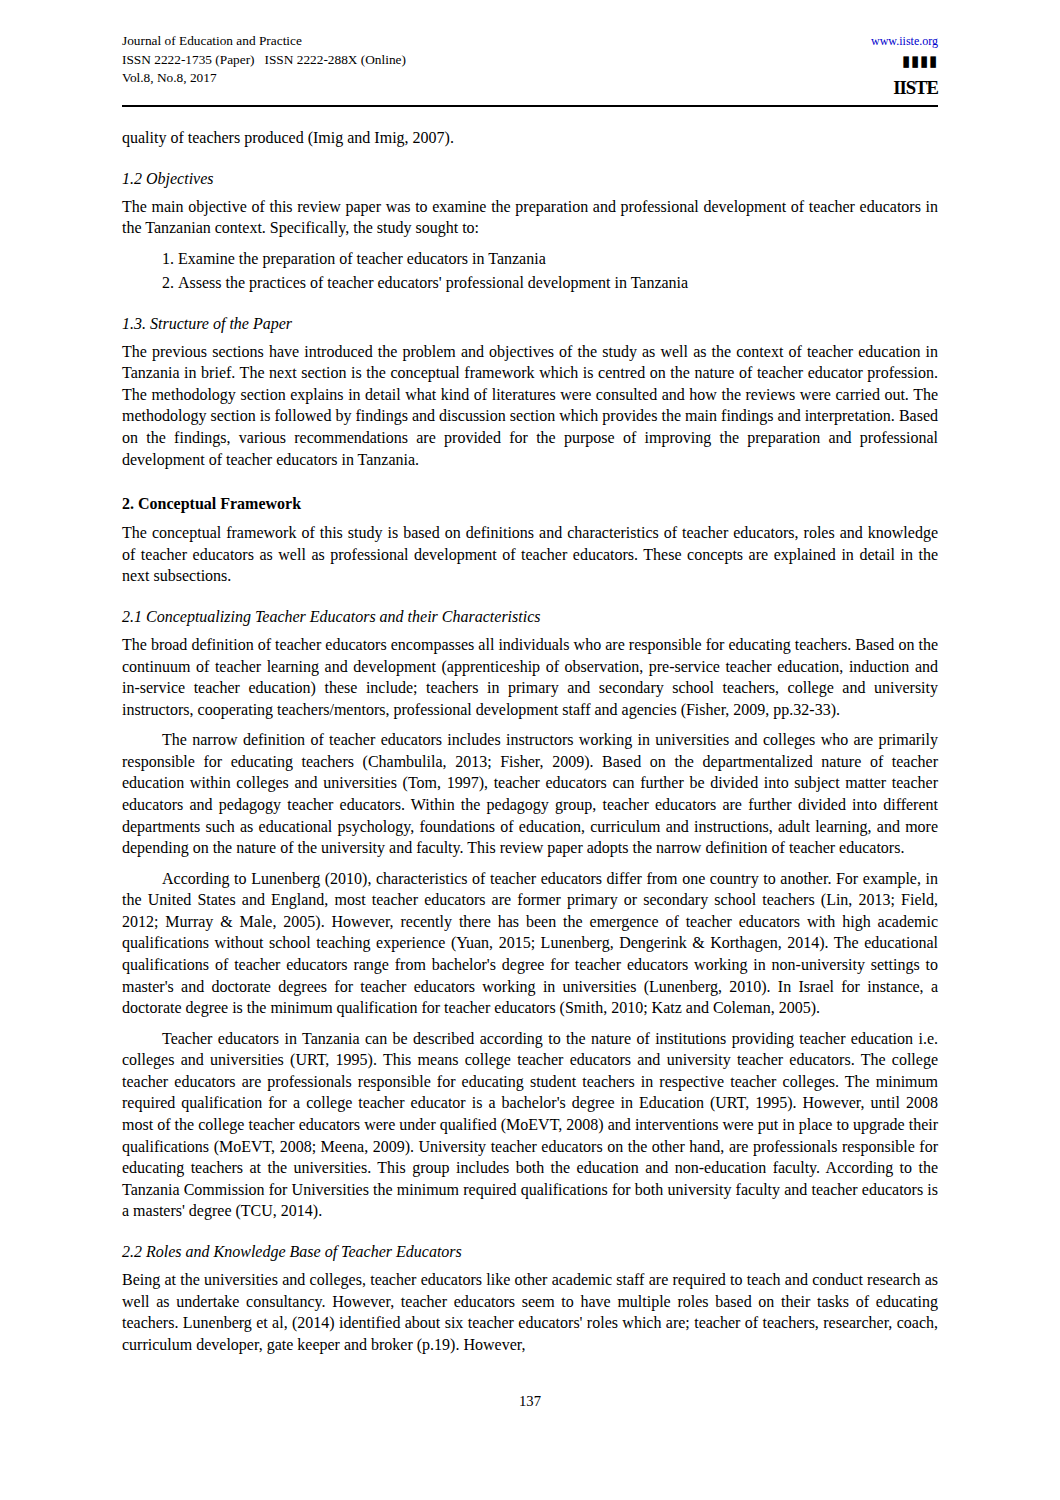Journal of Education and Practice
ISSN 2222-1735 (Paper) ISSN 2222-288X (Online)
Vol.8, No.8, 2017
www.iiste.org
▮▮▮▮
IISTE
quality of teachers produced (Imig and Imig, 2007).
1.2 Objectives
The main objective of this review paper was to examine the preparation and professional development of teacher educators in the Tanzanian context. Specifically, the study sought to:
Examine the preparation of teacher educators in Tanzania
Assess the practices of teacher educators' professional development in Tanzania
1.3. Structure of the Paper
The previous sections have introduced the problem and objectives of the study as well as the context of teacher education in Tanzania in brief. The next section is the conceptual framework which is centred on the nature of teacher educator profession. The methodology section explains in detail what kind of literatures were consulted and how the reviews were carried out. The methodology section is followed by findings and discussion section which provides the main findings and interpretation. Based on the findings, various recommendations are provided for the purpose of improving the preparation and professional development of teacher educators in Tanzania.
2. Conceptual Framework
The conceptual framework of this study is based on definitions and characteristics of teacher educators, roles and knowledge of teacher educators as well as professional development of teacher educators. These concepts are explained in detail in the next subsections.
2.1 Conceptualizing Teacher Educators and their Characteristics
The broad definition of teacher educators encompasses all individuals who are responsible for educating teachers. Based on the continuum of teacher learning and development (apprenticeship of observation, pre-service teacher education, induction and in-service teacher education) these include; teachers in primary and secondary school teachers, college and university instructors, cooperating teachers/mentors, professional development staff and agencies (Fisher, 2009, pp.32-33).
The narrow definition of teacher educators includes instructors working in universities and colleges who are primarily responsible for educating teachers (Chambulila, 2013; Fisher, 2009). Based on the departmentalized nature of teacher education within colleges and universities (Tom, 1997), teacher educators can further be divided into subject matter teacher educators and pedagogy teacher educators. Within the pedagogy group, teacher educators are further divided into different departments such as educational psychology, foundations of education, curriculum and instructions, adult learning, and more depending on the nature of the university and faculty. This review paper adopts the narrow definition of teacher educators.
According to Lunenberg (2010), characteristics of teacher educators differ from one country to another. For example, in the United States and England, most teacher educators are former primary or secondary school teachers (Lin, 2013; Field, 2012; Murray & Male, 2005). However, recently there has been the emergence of teacher educators with high academic qualifications without school teaching experience (Yuan, 2015; Lunenberg, Dengerink & Korthagen, 2014). The educational qualifications of teacher educators range from bachelor's degree for teacher educators working in non-university settings to master's and doctorate degrees for teacher educators working in universities (Lunenberg, 2010). In Israel for instance, a doctorate degree is the minimum qualification for teacher educators (Smith, 2010; Katz and Coleman, 2005).
Teacher educators in Tanzania can be described according to the nature of institutions providing teacher education i.e. colleges and universities (URT, 1995). This means college teacher educators and university teacher educators. The college teacher educators are professionals responsible for educating student teachers in respective teacher colleges. The minimum required qualification for a college teacher educator is a bachelor's degree in Education (URT, 1995). However, until 2008 most of the college teacher educators were under qualified (MoEVT, 2008) and interventions were put in place to upgrade their qualifications (MoEVT, 2008; Meena, 2009). University teacher educators on the other hand, are professionals responsible for educating teachers at the universities. This group includes both the education and non-education faculty. According to the Tanzania Commission for Universities the minimum required qualifications for both university faculty and teacher educators is a masters' degree (TCU, 2014).
2.2 Roles and Knowledge Base of Teacher Educators
Being at the universities and colleges, teacher educators like other academic staff are required to teach and conduct research as well as undertake consultancy. However, teacher educators seem to have multiple roles based on their tasks of educating teachers. Lunenberg et al, (2014) identified about six teacher educators' roles which are; teacher of teachers, researcher, coach, curriculum developer, gate keeper and broker (p.19). However,
137